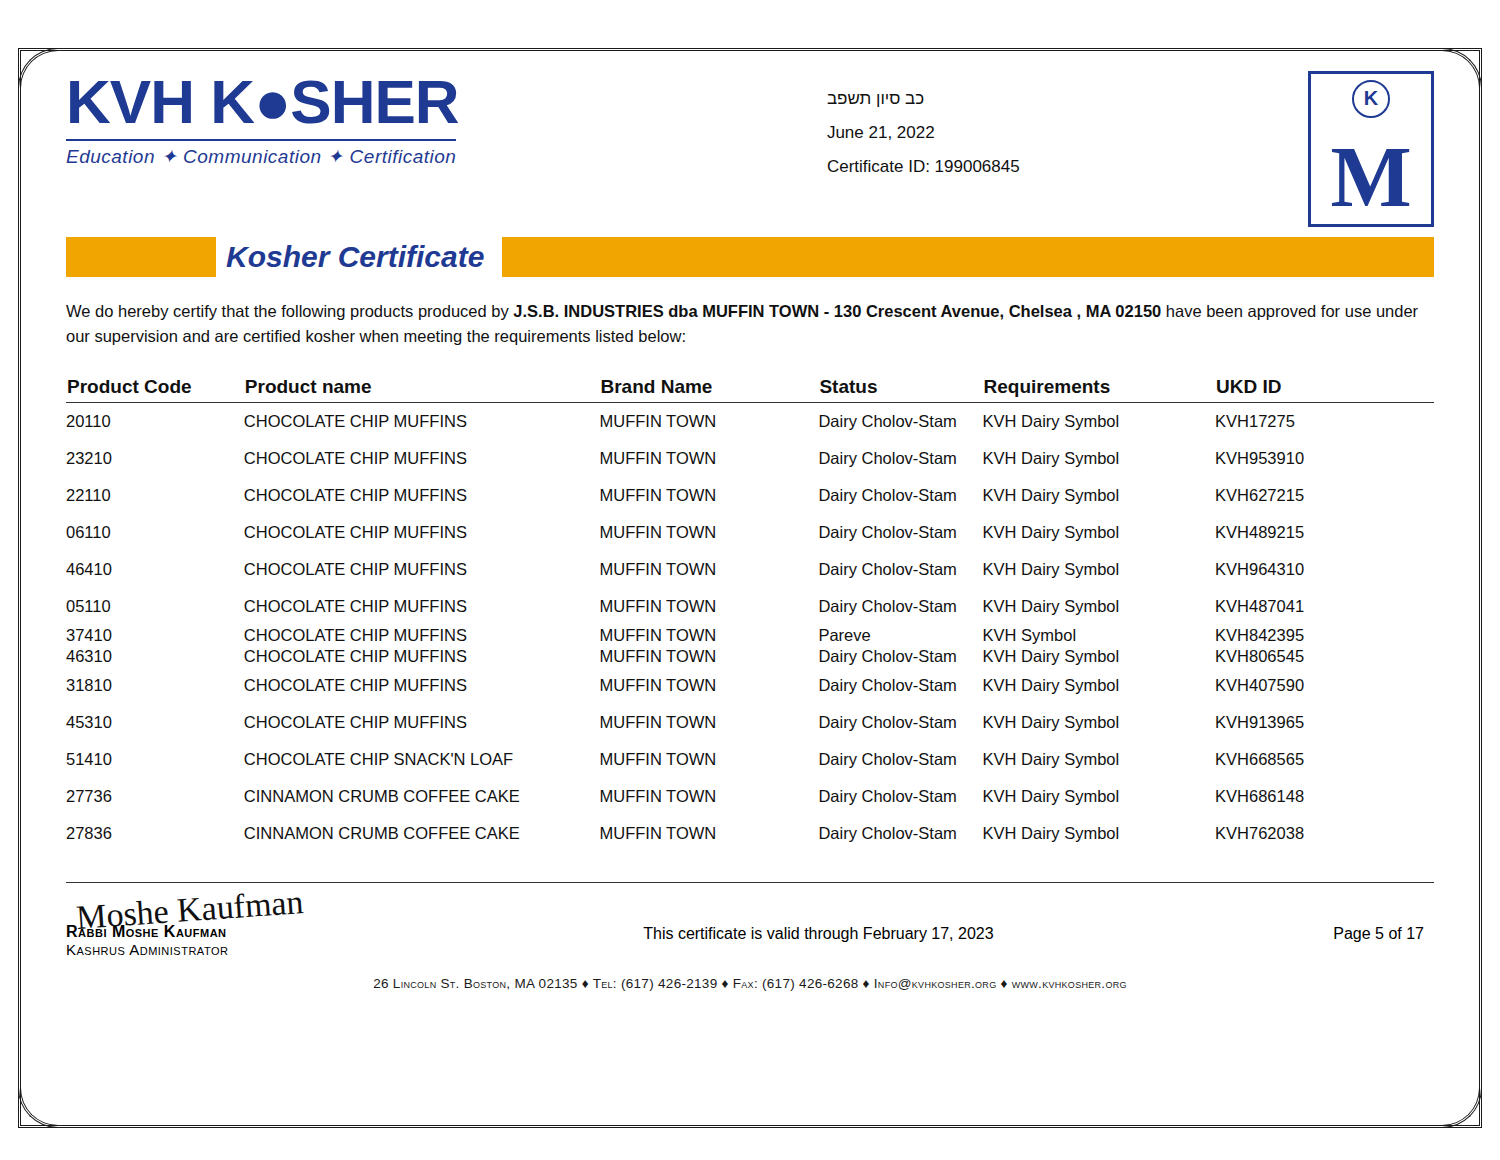KVH K●SHER
Education ✦ Communication ✦ Certification
כב סיון תשפב
June 21, 2022
Certificate ID: 199006845
K
M
Kosher Certificate
We do hereby certify that the following products produced by J.S.B. INDUSTRIES dba MUFFIN TOWN - 130 Crescent Avenue, Chelsea , MA 02150 have been approved for use under our supervision and are certified kosher when meeting the requirements listed below:
| Product Code | Product name | Brand Name | Status | Requirements | UKD ID |
| --- | --- | --- | --- | --- | --- |
| 20110 | CHOCOLATE CHIP MUFFINS | MUFFIN TOWN | Dairy Cholov-Stam | KVH Dairy Symbol | KVH17275 |
| 23210 | CHOCOLATE CHIP MUFFINS | MUFFIN TOWN | Dairy Cholov-Stam | KVH Dairy Symbol | KVH953910 |
| 22110 | CHOCOLATE CHIP MUFFINS | MUFFIN TOWN | Dairy Cholov-Stam | KVH Dairy Symbol | KVH627215 |
| 06110 | CHOCOLATE CHIP MUFFINS | MUFFIN TOWN | Dairy Cholov-Stam | KVH Dairy Symbol | KVH489215 |
| 46410 | CHOCOLATE CHIP MUFFINS | MUFFIN TOWN | Dairy Cholov-Stam | KVH Dairy Symbol | KVH964310 |
| 05110 | CHOCOLATE CHIP MUFFINS | MUFFIN TOWN | Dairy Cholov-Stam | KVH Dairy Symbol | KVH487041 |
| 37410 | CHOCOLATE CHIP MUFFINS | MUFFIN TOWN | Pareve | KVH Symbol | KVH842395 |
| 46310 | CHOCOLATE CHIP MUFFINS | MUFFIN TOWN | Dairy Cholov-Stam | KVH Dairy Symbol | KVH806545 |
| 31810 | CHOCOLATE CHIP MUFFINS | MUFFIN TOWN | Dairy Cholov-Stam | KVH Dairy Symbol | KVH407590 |
| 45310 | CHOCOLATE CHIP MUFFINS | MUFFIN TOWN | Dairy Cholov-Stam | KVH Dairy Symbol | KVH913965 |
| 51410 | CHOCOLATE CHIP SNACK'N LOAF | MUFFIN TOWN | Dairy Cholov-Stam | KVH Dairy Symbol | KVH668565 |
| 27736 | CINNAMON CRUMB COFFEE CAKE | MUFFIN TOWN | Dairy Cholov-Stam | KVH Dairy Symbol | KVH686148 |
| 27836 | CINNAMON CRUMB COFFEE CAKE | MUFFIN TOWN | Dairy Cholov-Stam | KVH Dairy Symbol | KVH762038 |
Moshe Kaufman
Rabbi Moshe Kaufman
Kashrus Administrator
This certificate is valid through February 17, 2023
Page 5 of 17
26 Lincoln St. Boston, MA 02135 ♦ Tel: (617) 426-2139 ♦ Fax: (617) 426-6268 ♦ Info@kvhkosher.org ♦ www.kvhkosher.org